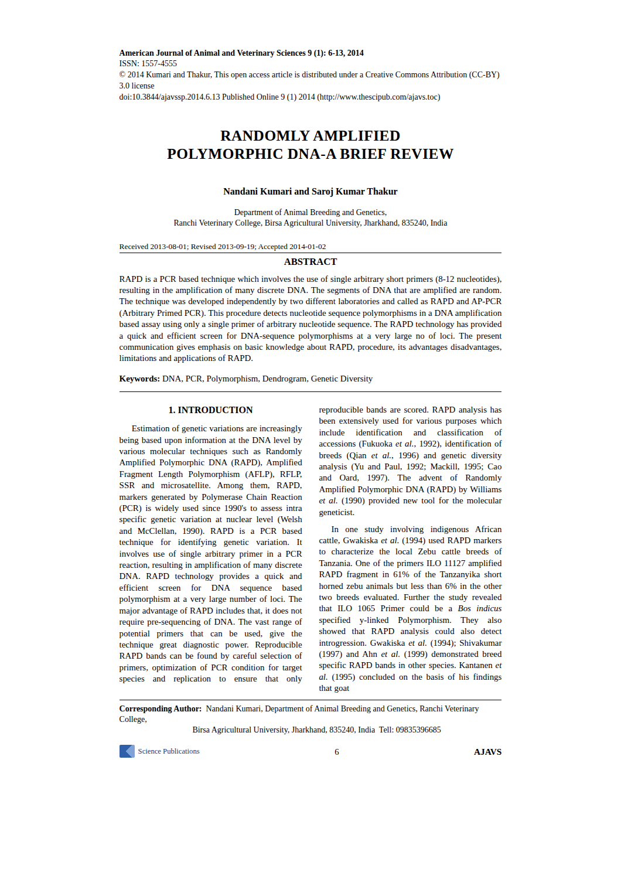American Journal of Animal and Veterinary Sciences 9 (1): 6-13, 2014
ISSN: 1557-4555
© 2014 Kumari and Thakur, This open access article is distributed under a Creative Commons Attribution (CC-BY) 3.0 license
doi:10.3844/ajavssp.2014.6.13 Published Online 9 (1) 2014 (http://www.thescipub.com/ajavs.toc)
RANDOMLY AMPLIFIED
POLYMORPHIC DNA-A BRIEF REVIEW
Nandani Kumari and Saroj Kumar Thakur
Department of Animal Breeding and Genetics,
Ranchi Veterinary College, Birsa Agricultural University, Jharkhand, 835240, India
Received 2013-08-01; Revised 2013-09-19; Accepted 2014-01-02
ABSTRACT
RAPD is a PCR based technique which involves the use of single arbitrary short primers (8-12 nucleotides), resulting in the amplification of many discrete DNA. The segments of DNA that are amplified are random. The technique was developed independently by two different laboratories and called as RAPD and AP-PCR (Arbitrary Primed PCR). This procedure detects nucleotide sequence polymorphisms in a DNA amplification based assay using only a single primer of arbitrary nucleotide sequence. The RAPD technology has provided a quick and efficient screen for DNA-sequence polymorphisms at a very large no of loci. The present communication gives emphasis on basic knowledge about RAPD, procedure, its advantages disadvantages, limitations and applications of RAPD.
Keywords: DNA, PCR, Polymorphism, Dendrogram, Genetic Diversity
1. INTRODUCTION
Estimation of genetic variations are increasingly being based upon information at the DNA level by various molecular techniques such as Randomly Amplified Polymorphic DNA (RAPD), Amplified Fragment Length Polymorphism (AFLP), RFLP, SSR and microsatellite. Among them, RAPD, markers generated by Polymerase Chain Reaction (PCR) is widely used since 1990's to assess intra specific genetic variation at nuclear level (Welsh and McClellan, 1990). RAPD is a PCR based technique for identifying genetic variation. It involves use of single arbitrary primer in a PCR reaction, resulting in amplification of many discrete DNA. RAPD technology provides a quick and efficient screen for DNA sequence based polymorphism at a very large number of loci. The major advantage of RAPD includes that, it does not require pre-sequencing of DNA. The vast range of potential primers that can be used, give the technique great diagnostic power. Reproducible RAPD bands can be found by careful selection of primers, optimization of PCR condition for target species and replication to ensure that only reproducible bands are scored. RAPD analysis has been extensively used for various purposes which include identification and classification of accessions (Fukuoka et al., 1992), identification of breeds (Qian et al., 1996) and genetic diversity analysis (Yu and Paul, 1992; Mackill, 1995; Cao and Oard, 1997). The advent of Randomly Amplified Polymorphic DNA (RAPD) by Williams et al. (1990) provided new tool for the molecular geneticist.
In one study involving indigenous African cattle, Gwakiska et al. (1994) used RAPD markers to characterize the local Zebu cattle breeds of Tanzania. One of the primers ILO 11127 amplified RAPD fragment in 61% of the Tanzanyika short horned zebu animals but less than 6% in the other two breeds evaluated. Further the study revealed that ILO 1065 Primer could be a Bos indicus specified y-linked Polymorphism. They also showed that RAPD analysis could also detect introgression. Gwakiska et al. (1994); Shivakumar (1997) and Ahn et al. (1999) demonstrated breed specific RAPD bands in other species. Kantanen et al. (1995) concluded on the basis of his findings that goat
Corresponding Author: Nandani Kumari, Department of Animal Breeding and Genetics, Ranchi Veterinary College, Birsa Agricultural University, Jharkhand, 835240, India Tell: 09835396685
Science Publications
6
AJAVS